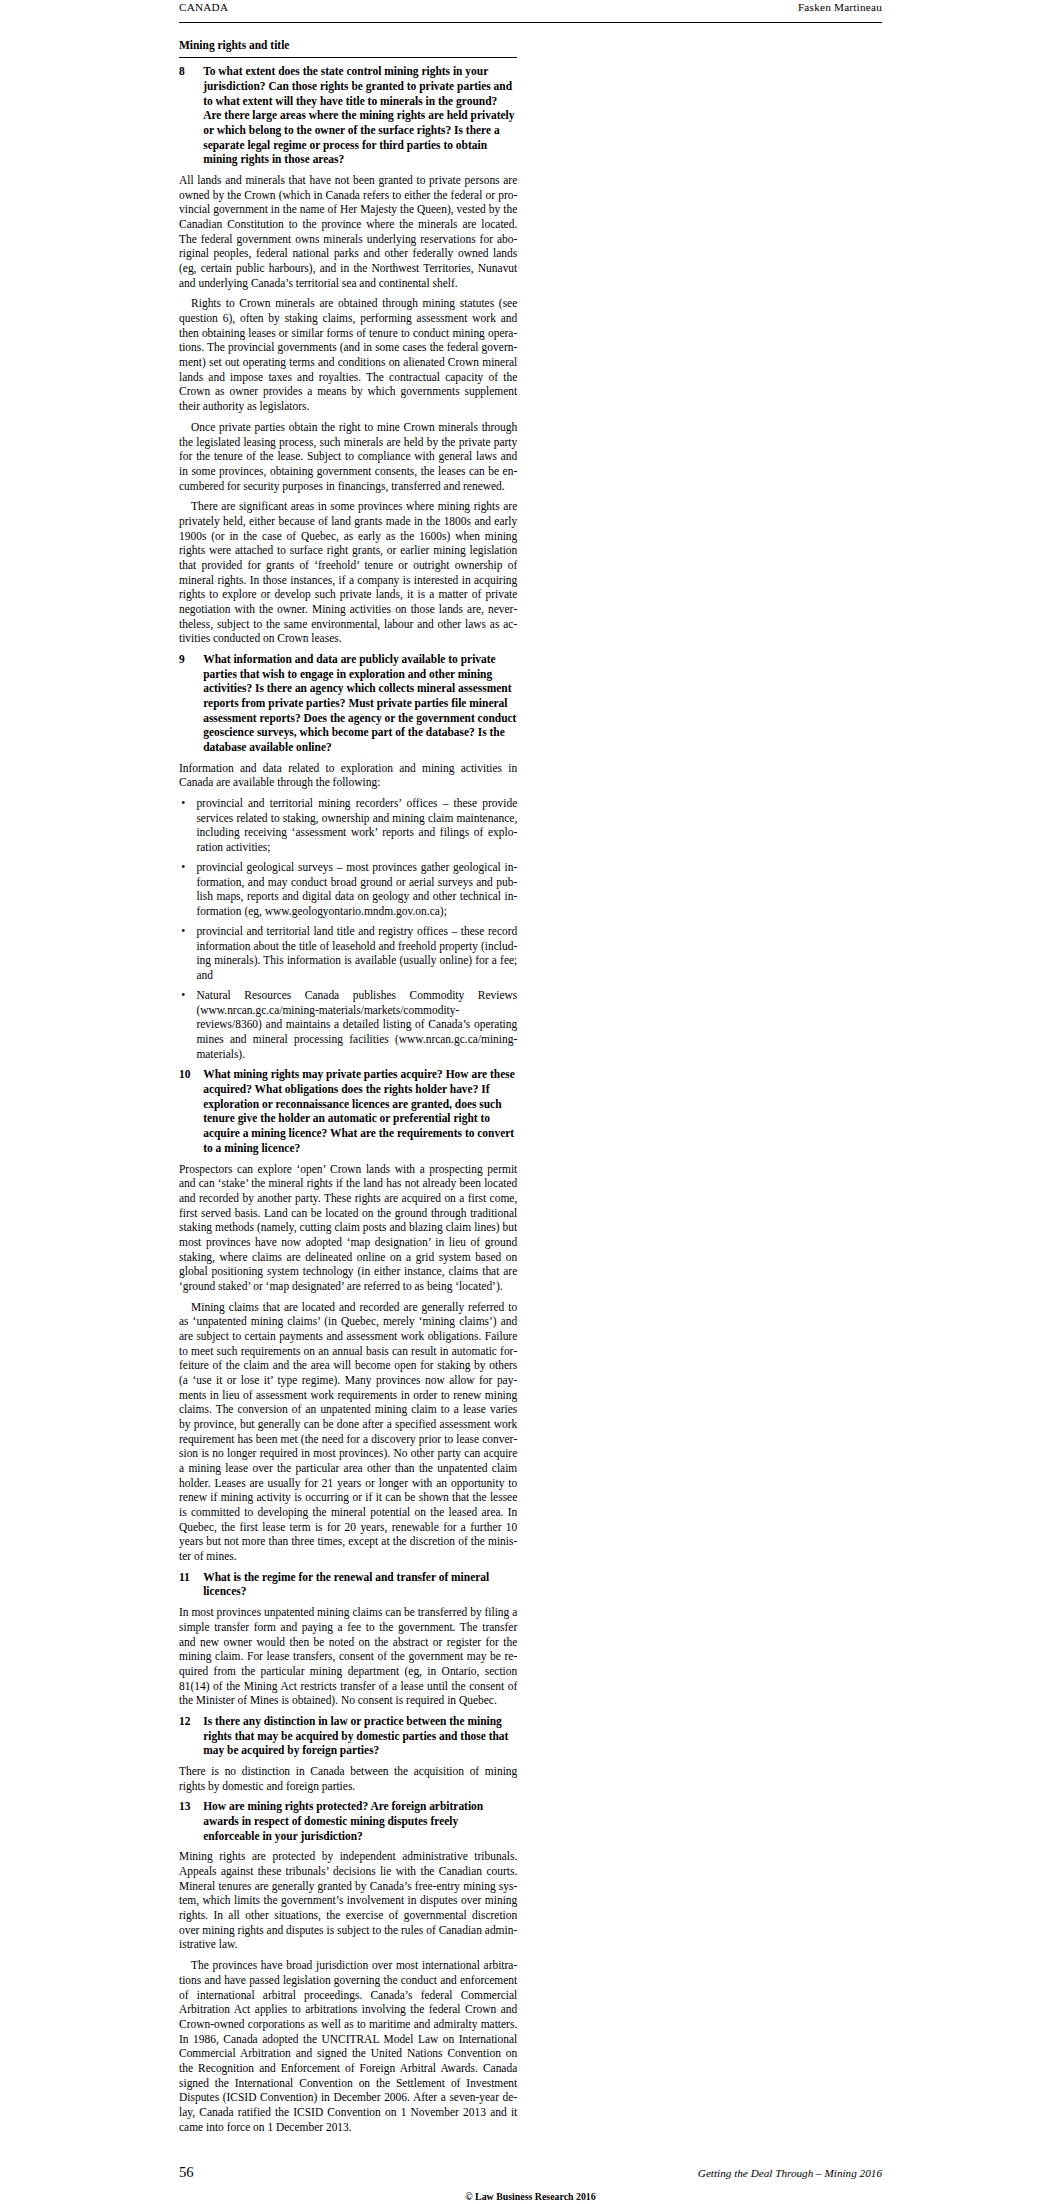Canada
Fasken Martineau
Mining rights and title
8
To what extent does the state control mining rights in your jurisdiction? Can those rights be granted to private parties and to what extent will they have title to minerals in the ground? Are there large areas where the mining rights are held privately or which belong to the owner of the surface rights? Is there a separate legal regime or process for third parties to obtain mining rights in those areas?
All lands and minerals that have not been granted to private persons are owned by the Crown (which in Canada refers to either the federal or provincial government in the name of Her Majesty the Queen), vested by the Canadian Constitution to the province where the minerals are located. The federal government owns minerals underlying reservations for aboriginal peoples, federal national parks and other federally owned lands (eg, certain public harbours), and in the Northwest Territories, Nunavut and underlying Canada’s territorial sea and continental shelf.
Rights to Crown minerals are obtained through mining statutes (see question 6), often by staking claims, performing assessment work and then obtaining leases or similar forms of tenure to conduct mining operations. The provincial governments (and in some cases the federal government) set out operating terms and conditions on alienated Crown mineral lands and impose taxes and royalties. The contractual capacity of the Crown as owner provides a means by which governments supplement their authority as legislators.
Once private parties obtain the right to mine Crown minerals through the legislated leasing process, such minerals are held by the private party for the tenure of the lease. Subject to compliance with general laws and in some provinces, obtaining government consents, the leases can be encumbered for security purposes in financings, transferred and renewed.
There are significant areas in some provinces where mining rights are privately held, either because of land grants made in the 1800s and early 1900s (or in the case of Quebec, as early as the 1600s) when mining rights were attached to surface right grants, or earlier mining legislation that provided for grants of ‘freehold’ tenure or outright ownership of mineral rights. In those instances, if a company is interested in acquiring rights to explore or develop such private lands, it is a matter of private negotiation with the owner. Mining activities on those lands are, nevertheless, subject to the same environmental, labour and other laws as activities conducted on Crown leases.
9
What information and data are publicly available to private parties that wish to engage in exploration and other mining activities? Is there an agency which collects mineral assessment reports from private parties? Must private parties file mineral assessment reports? Does the agency or the government conduct geoscience surveys, which become part of the database? Is the database available online?
Information and data related to exploration and mining activities in Canada are available through the following:
provincial and territorial mining recorders’ offices – these provide services related to staking, ownership and mining claim maintenance, including receiving ‘assessment work’ reports and filings of exploration activities;
provincial geological surveys – most provinces gather geological information, and may conduct broad ground or aerial surveys and publish maps, reports and digital data on geology and other technical information (eg, www.geologyontario.mndm.gov.on.ca);
provincial and territorial land title and registry offices – these record information about the title of leasehold and freehold property (including minerals). This information is available (usually online) for a fee; and
Natural Resources Canada publishes Commodity Reviews (www.nrcan.gc.ca/mining-materials/markets/commodity-reviews/8360) and maintains a detailed listing of Canada’s operating mines and mineral processing facilities (www.nrcan.gc.ca/mining-materials).
10
What mining rights may private parties acquire? How are these acquired? What obligations does the rights holder have? If exploration or reconnaissance licences are granted, does such tenure give the holder an automatic or preferential right to acquire a mining licence? What are the requirements to convert to a mining licence?
Prospectors can explore ‘open’ Crown lands with a prospecting permit and can ‘stake’ the mineral rights if the land has not already been located and recorded by another party. These rights are acquired on a first come, first served basis. Land can be located on the ground through traditional staking methods (namely, cutting claim posts and blazing claim lines) but most provinces have now adopted ‘map designation’ in lieu of ground staking, where claims are delineated online on a grid system based on global positioning system technology (in either instance, claims that are ‘ground staked’ or ‘map designated’ are referred to as being ‘located’).
Mining claims that are located and recorded are generally referred to as ‘unpatented mining claims’ (in Quebec, merely ‘mining claims’) and are subject to certain payments and assessment work obligations. Failure to meet such requirements on an annual basis can result in automatic forfeiture of the claim and the area will become open for staking by others (a ‘use it or lose it’ type regime). Many provinces now allow for payments in lieu of assessment work requirements in order to renew mining claims. The conversion of an unpatented mining claim to a lease varies by province, but generally can be done after a specified assessment work requirement has been met (the need for a discovery prior to lease conversion is no longer required in most provinces). No other party can acquire a mining lease over the particular area other than the unpatented claim holder. Leases are usually for 21 years or longer with an opportunity to renew if mining activity is occurring or if it can be shown that the lessee is committed to developing the mineral potential on the leased area. In Quebec, the first lease term is for 20 years, renewable for a further 10 years but not more than three times, except at the discretion of the minister of mines.
11
What is the regime for the renewal and transfer of mineral licences?
In most provinces unpatented mining claims can be transferred by filing a simple transfer form and paying a fee to the government. The transfer and new owner would then be noted on the abstract or register for the mining claim. For lease transfers, consent of the government may be required from the particular mining department (eg, in Ontario, section 81(14) of the Mining Act restricts transfer of a lease until the consent of the Minister of Mines is obtained). No consent is required in Quebec.
12
Is there any distinction in law or practice between the mining rights that may be acquired by domestic parties and those that may be acquired by foreign parties?
There is no distinction in Canada between the acquisition of mining rights by domestic and foreign parties.
13
How are mining rights protected? Are foreign arbitration awards in respect of domestic mining disputes freely enforceable in your jurisdiction?
Mining rights are protected by independent administrative tribunals. Appeals against these tribunals’ decisions lie with the Canadian courts. Mineral tenures are generally granted by Canada’s free-entry mining system, which limits the government’s involvement in disputes over mining rights. In all other situations, the exercise of governmental discretion over mining rights and disputes is subject to the rules of Canadian administrative law.
The provinces have broad jurisdiction over most international arbitrations and have passed legislation governing the conduct and enforcement of international arbitral proceedings. Canada’s federal Commercial Arbitration Act applies to arbitrations involving the federal Crown and Crown-owned corporations as well as to maritime and admiralty matters. In 1986, Canada adopted the UNCITRAL Model Law on International Commercial Arbitration and signed the United Nations Convention on the Recognition and Enforcement of Foreign Arbitral Awards. Canada signed the International Convention on the Settlement of Investment Disputes (ICSID Convention) in December 2006. After a seven-year delay, Canada ratified the ICSID Convention on 1 November 2013 and it came into force on 1 December 2013.
56
Getting the Deal Through – Mining 2016
© Law Business Research 2016